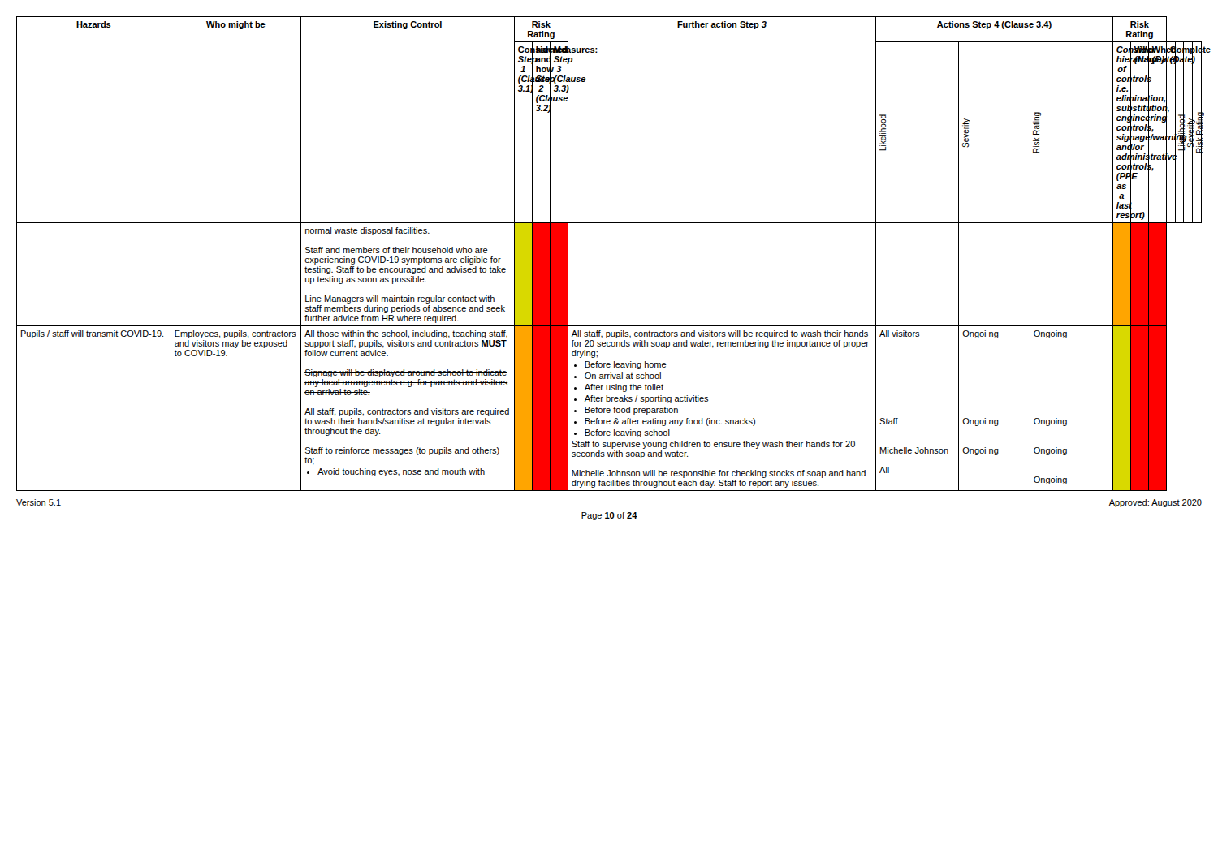| Hazards | Who might be | Existing Control | Risk Rating | Further action Step 3 | Actions Step 4 (Clause 3.4) | Risk Rating |
| --- | --- | --- | --- | --- | --- | --- |
| Considered Step 1 (Clause 3.1) | harmed and how Step 2 (Clause 3.2) | Measures: Step 3 (Clause 3.3) | Likelihood | Severity | Risk Rating | Consider hierarchy of controls i.e. elimination, substitution, engineering controls, signage/warning and/or administrative controls, (PPE as a last resort) | Who (Name) | When (Date) | Complete (Date) | Likelihood | Severity | Risk Rating |
| | | normal waste disposal facilities. Staff and members of their household who are experiencing COVID-19 symptoms are eligible for testing. Staff to be encouraged and advised to take up testing as soon as possible. Line Managers will maintain regular contact with staff members during periods of absence and seek further advice from HR where required. | | | | | | | | | | |
| Pupils / staff will transmit COVID-19. | Employees, pupils, contractors and visitors may be exposed to COVID-19. | All those within the school, including, teaching staff, support staff, pupils, visitors and contractors MUST follow current advice. Signage will be displayed around school to indicate any local arrangements e.g. for parents and visitors on arrival to site. All staff, pupils, contractors and visitors are required to wash their hands/sanitise at regular intervals throughout the day. Staff to reinforce messages (to pupils and others) to; Avoid touching eyes, nose and mouth with | | | | All staff, pupils, contractors and visitors will be required to wash their hands for 20 seconds with soap and water, remembering the importance of proper drying; Before leaving home On arrival at school After using the toilet After breaks / sporting activities Before food preparation Before & after eating any food (inc. snacks) Before leaving school Staff to supervise young children to ensure they wash their hands for 20 seconds with soap and water. Michelle Johnson will be responsible for checking stocks of soap and hand drying facilities throughout each day. Staff to report any issues. | All visitors Staff Michelle Johnson All | Ongoi ng Ongoi ng Ongoi ng | Ongoing Ongoing Ongoing Ongoing | | | |
Version 5.1 Approved: August 2020
Page 10 of 24